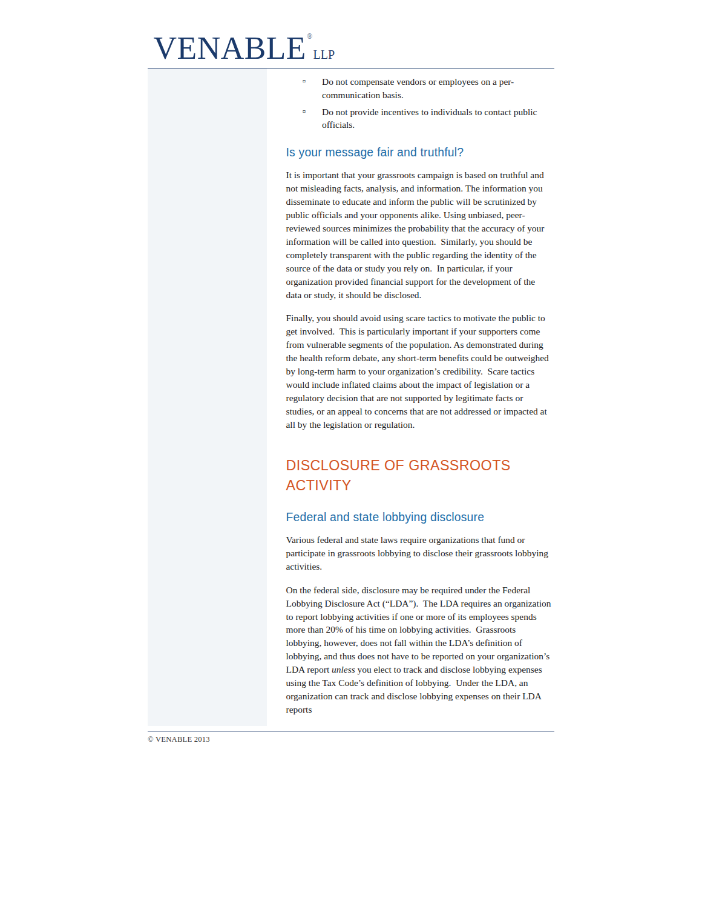VENABLE®LLP
Do not compensate vendors or employees on a per-communication basis.
Do not provide incentives to individuals to contact public officials.
Is your message fair and truthful?
It is important that your grassroots campaign is based on truthful and not misleading facts, analysis, and information. The information you disseminate to educate and inform the public will be scrutinized by public officials and your opponents alike. Using unbiased, peer-reviewed sources minimizes the probability that the accuracy of your information will be called into question. Similarly, you should be completely transparent with the public regarding the identity of the source of the data or study you rely on. In particular, if your organization provided financial support for the development of the data or study, it should be disclosed.
Finally, you should avoid using scare tactics to motivate the public to get involved. This is particularly important if your supporters come from vulnerable segments of the population. As demonstrated during the health reform debate, any short-term benefits could be outweighed by long-term harm to your organization’s credibility. Scare tactics would include inflated claims about the impact of legislation or a regulatory decision that are not supported by legitimate facts or studies, or an appeal to concerns that are not addressed or impacted at all by the legislation or regulation.
DISCLOSURE OF GRASSROOTS ACTIVITY
Federal and state lobbying disclosure
Various federal and state laws require organizations that fund or participate in grassroots lobbying to disclose their grassroots lobbying activities.
On the federal side, disclosure may be required under the Federal Lobbying Disclosure Act (“LDA”). The LDA requires an organization to report lobbying activities if one or more of its employees spends more than 20% of his time on lobbying activities. Grassroots lobbying, however, does not fall within the LDA’s definition of lobbying, and thus does not have to be reported on your organization’s LDA report unless you elect to track and disclose lobbying expenses using the Tax Code’s definition of lobbying. Under the LDA, an organization can track and disclose lobbying expenses on their LDA reports
© VENABLE 2013